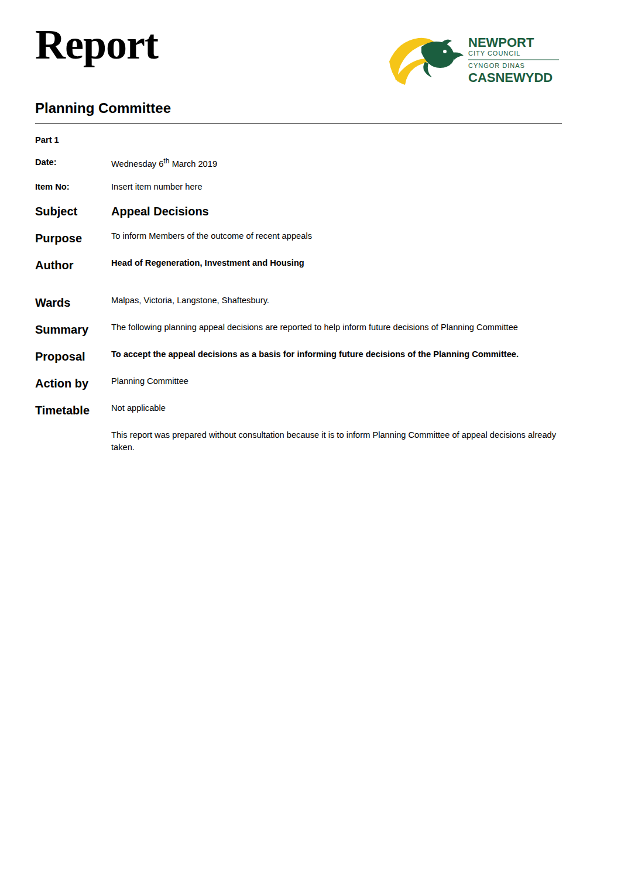Report
NEWPORT CITY COUNCIL CYNGOR DINAS CASNEWYDD
Planning Committee
Part 1
| Date: | Wednesday 6 th March 2019 |
| Item No: | Insert item number here |
| Subject | Appeal Decisions |
| Purpose | To inform Members of the outcome of recent appeals |
| Author | Head of Regeneration, Investment and Housing |
| Wards | Malpas, Victoria, Langstone, Shaftesbury. |
| Summary | The following planning appeal decisions are reported to help inform future decisions of Planning Committee |
| Proposal | To accept the appeal decisions as a basis for informing future decisions of the Planning Committee. |
| Action by | Planning Committee |
| Timetable | Not applicable |
This report was prepared without consultation because it is to inform Planning Committee of appeal decisions already taken.